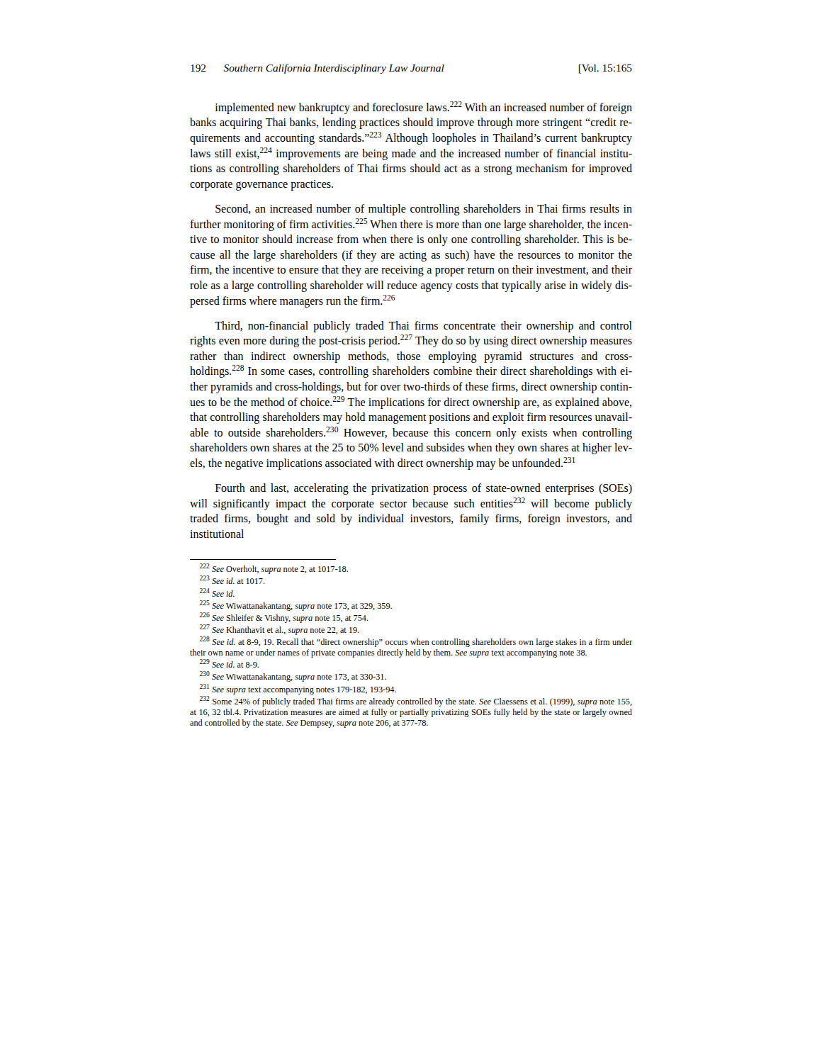192 Southern California Interdisciplinary Law Journal [Vol. 15:165
implemented new bankruptcy and foreclosure laws.222 With an increased number of foreign banks acquiring Thai banks, lending practices should improve through more stringent “credit requirements and accounting standards.”223 Although loopholes in Thailand’s current bankruptcy laws still exist,224 improvements are being made and the increased number of financial institutions as controlling shareholders of Thai firms should act as a strong mechanism for improved corporate governance practices.
Second, an increased number of multiple controlling shareholders in Thai firms results in further monitoring of firm activities.225 When there is more than one large shareholder, the incentive to monitor should increase from when there is only one controlling shareholder. This is because all the large shareholders (if they are acting as such) have the resources to monitor the firm, the incentive to ensure that they are receiving a proper return on their investment, and their role as a large controlling shareholder will reduce agency costs that typically arise in widely dispersed firms where managers run the firm.226
Third, non-financial publicly traded Thai firms concentrate their ownership and control rights even more during the post-crisis period.227 They do so by using direct ownership measures rather than indirect ownership methods, those employing pyramid structures and cross-holdings.228 In some cases, controlling shareholders combine their direct shareholdings with either pyramids and cross-holdings, but for over two-thirds of these firms, direct ownership continues to be the method of choice.229 The implications for direct ownership are, as explained above, that controlling shareholders may hold management positions and exploit firm resources unavailable to outside shareholders.230 However, because this concern only exists when controlling shareholders own shares at the 25 to 50% level and subsides when they own shares at higher levels, the negative implications associated with direct ownership may be unfounded.231
Fourth and last, accelerating the privatization process of state-owned enterprises (SOEs) will significantly impact the corporate sector because such entities232 will become publicly traded firms, bought and sold by individual investors, family firms, foreign investors, and institutional
222 See Overholt, supra note 2, at 1017-18.
223 See id. at 1017.
224 See id.
225 See Wiwattanakantang, supra note 173, at 329, 359.
226 See Shleifer & Vishny, supra note 15, at 754.
227 See Khanthavit et al., supra note 22, at 19.
228 See id. at 8-9, 19. Recall that “direct ownership” occurs when controlling shareholders own large stakes in a firm under their own name or under names of private companies directly held by them. See supra text accompanying note 38.
229 See id. at 8-9.
230 See Wiwattanakantang, supra note 173, at 330-31.
231 See supra text accompanying notes 179-182, 193-94.
232 Some 24% of publicly traded Thai firms are already controlled by the state. See Claessens et al. (1999), supra note 155, at 16, 32 tbl.4. Privatization measures are aimed at fully or partially privatizing SOEs fully held by the state or largely owned and controlled by the state. See Dempsey, supra note 206, at 377-78.